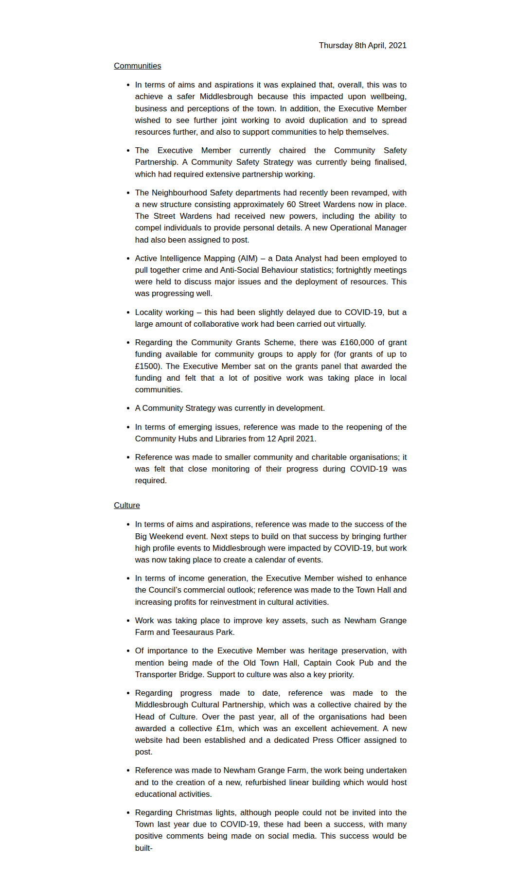Thursday 8th April, 2021
Communities
In terms of aims and aspirations it was explained that, overall, this was to achieve a safer Middlesbrough because this impacted upon wellbeing, business and perceptions of the town. In addition, the Executive Member wished to see further joint working to avoid duplication and to spread resources further, and also to support communities to help themselves.
The Executive Member currently chaired the Community Safety Partnership. A Community Safety Strategy was currently being finalised, which had required extensive partnership working.
The Neighbourhood Safety departments had recently been revamped, with a new structure consisting approximately 60 Street Wardens now in place. The Street Wardens had received new powers, including the ability to compel individuals to provide personal details. A new Operational Manager had also been assigned to post.
Active Intelligence Mapping (AIM) – a Data Analyst had been employed to pull together crime and Anti-Social Behaviour statistics; fortnightly meetings were held to discuss major issues and the deployment of resources. This was progressing well.
Locality working – this had been slightly delayed due to COVID-19, but a large amount of collaborative work had been carried out virtually.
Regarding the Community Grants Scheme, there was £160,000 of grant funding available for community groups to apply for (for grants of up to £1500). The Executive Member sat on the grants panel that awarded the funding and felt that a lot of positive work was taking place in local communities.
A Community Strategy was currently in development.
In terms of emerging issues, reference was made to the reopening of the Community Hubs and Libraries from 12 April 2021.
Reference was made to smaller community and charitable organisations; it was felt that close monitoring of their progress during COVID-19 was required.
Culture
In terms of aims and aspirations, reference was made to the success of the Big Weekend event. Next steps to build on that success by bringing further high profile events to Middlesbrough were impacted by COVID-19, but work was now taking place to create a calendar of events.
In terms of income generation, the Executive Member wished to enhance the Council’s commercial outlook; reference was made to the Town Hall and increasing profits for reinvestment in cultural activities.
Work was taking place to improve key assets, such as Newham Grange Farm and Teesauraus Park.
Of importance to the Executive Member was heritage preservation, with mention being made of the Old Town Hall, Captain Cook Pub and the Transporter Bridge. Support to culture was also a key priority.
Regarding progress made to date, reference was made to the Middlesbrough Cultural Partnership, which was a collective chaired by the Head of Culture. Over the past year, all of the organisations had been awarded a collective £1m, which was an excellent achievement. A new website had been established and a dedicated Press Officer assigned to post.
Reference was made to Newham Grange Farm, the work being undertaken and to the creation of a new, refurbished linear building which would host educational activities.
Regarding Christmas lights, although people could not be invited into the Town last year due to COVID-19, these had been a success, with many positive comments being made on social media. This success would be built-